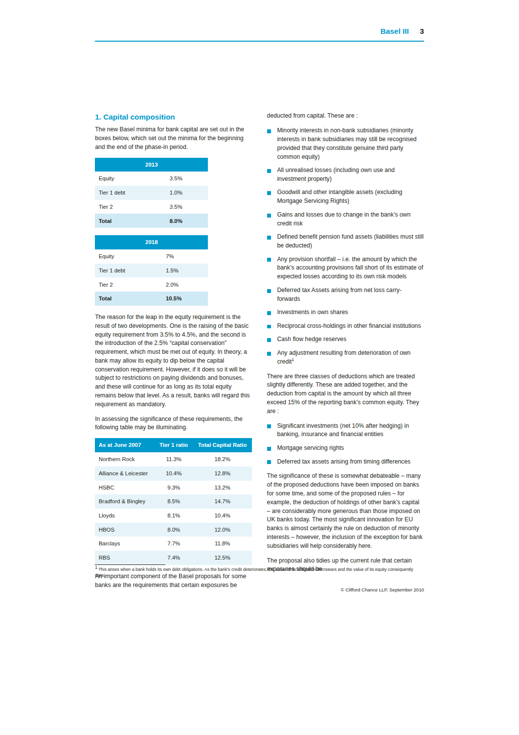Basel III3
1. Capital composition
The new Basel minima for bank capital are set out in the boxes below, which set out the minima for the beginning and the end of the phase-in period.
| 2013 |
| --- |
| Equity | 3.5% |
| Tier 1 debt | 1.0% |
| Tier 2 | 3.5% |
| Total | 8.0% |
| 2018 |
| --- |
| Equity | 7% |
| Tier 1 debt | 1.5% |
| Tier 2 | 2.0% |
| Total | 10.5% |
The reason for the leap in the equity requirement is the result of two developments. One is the raising of the basic equity requirement from 3.5% to 4.5%, and the second is the introduction of the 2.5% “capital conservation” requirement, which must be met out of equity. In theory, a bank may allow its equity to dip below the capital conservation requirement. However, if it does so it will be subject to restrictions on paying dividends and bonuses, and these will continue for as long as its total equity remains below that level. As a result, banks will regard this requirement as mandatory.
In assessing the significance of these requirements, the following table may be illuminating.
| As at June 2007 | Tier 1 ratio | Total Capital Ratio |
| --- | --- | --- |
| Northern Rock | 11.3% | 18.2% |
| Alliance & Leicester | 10.4% | 12.8% |
| HSBC | 9.3% | 13.2% |
| Bradford & Bingley | 8.5% | 14.7% |
| Lloyds | 8.1% | 10.4% |
| HBOS | 8.0% | 12.0% |
| Barclays | 7.7% | 11.8% |
| RBS | 7.4% | 12.5% |
An important component of the Basel proposals for some banks are the requirements that certain exposures be deducted from capital. These are :
Minority interests in non-bank subsidiaries (minority interests in bank subsidiaries may still be recognised provided that they constitute genuine third party common equity)
All unrealised losses (including own use and investment property)
Goodwill and other intangible assets (excluding Mortgage Servicing Rights)
Gains and losses due to change in the bank’s own credit risk
Defined benefit pension fund assets (liabilities must still be deducted)
Any provision shortfall – i.e. the amount by which the bank’s accounting provisions fall short of its estimate of expected losses according to its own risk models
Deferred tax Assets arising from net loss carry-forwards
Investments in own shares
Reciprocal cross-holdings in other financial institutions
Cash flow hedge reserves
Any adjustment resulting from deterioration of own credit1
There are three classes of deductions which are treated slightly differently. These are added together, and the deduction from capital is the amount by which all three exceed 15% of the reporting bank’s common equity. They are :
Significant investments (net 10% after hedging) in banking, insurance and financial entities
Mortgage servicing rights
Deferred tax assets arising from timing differences
The significance of these is somewhat debateable – many of the proposed deductions have been imposed on banks for some time, and some of the proposed rules – for example, the deduction of holdings of other bank’s capital – are considerably more generous than those imposed on UK banks today. The most significant innovation for EU banks is almost certainly the rule on deduction of minority interests – however, the inclusion of the exception for bank subsidiaries will help considerably here.
The proposal also tidies up the current rule that certain exposures should be
1 This arises when a bank holds its own debt obligations. As the bank’s credit deteriorates, the value of its obligation decreases and the value of its equity consequently rises.
© Clifford Chance LLP, September 2010